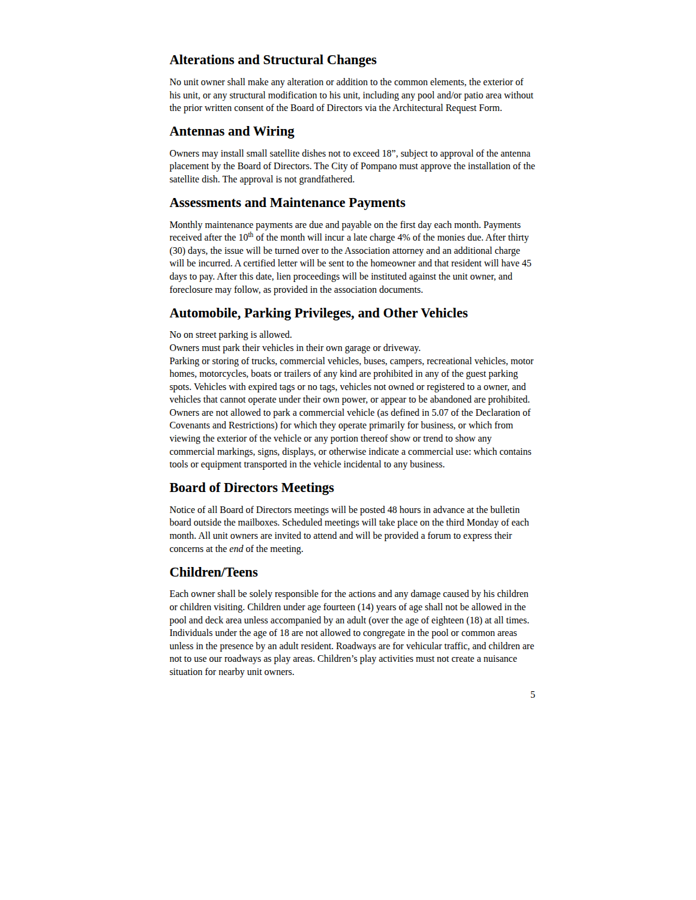Alterations and Structural Changes
No unit owner shall make any alteration or addition to the common elements, the exterior of his unit, or any structural modification to his unit, including any pool and/or patio area without the prior written consent of the Board of Directors via the Architectural Request Form.
Antennas and Wiring
Owners may install small satellite dishes not to exceed 18”, subject to approval of the antenna placement by the Board of Directors. The City of Pompano must approve the installation of the satellite dish. The approval is not grandfathered.
Assessments and Maintenance Payments
Monthly maintenance payments are due and payable on the first day each month. Payments received after the 10th of the month will incur a late charge 4% of the monies due. After thirty (30) days, the issue will be turned over to the Association attorney and an additional charge will be incurred. A certified letter will be sent to the homeowner and that resident will have 45 days to pay. After this date, lien proceedings will be instituted against the unit owner, and foreclosure may follow, as provided in the association documents.
Automobile, Parking Privileges, and Other Vehicles
No on street parking is allowed.
Owners must park their vehicles in their own garage or driveway.
Parking or storing of trucks, commercial vehicles, buses, campers, recreational vehicles, motor homes, motorcycles, boats or trailers of any kind are prohibited in any of the guest parking spots. Vehicles with expired tags or no tags, vehicles not owned or registered to a owner, and vehicles that cannot operate under their own power, or appear to be abandoned are prohibited.
Owners are not allowed to park a commercial vehicle (as defined in 5.07 of the Declaration of Covenants and Restrictions) for which they operate primarily for business, or which from viewing the exterior of the vehicle or any portion thereof show or trend to show any commercial markings, signs, displays, or otherwise indicate a commercial use: which contains tools or equipment transported in the vehicle incidental to any business.
Board of Directors Meetings
Notice of all Board of Directors meetings will be posted 48 hours in advance at the bulletin board outside the mailboxes. Scheduled meetings will take place on the third Monday of each month. All unit owners are invited to attend and will be provided a forum to express their concerns at the end of the meeting.
Children/Teens
Each owner shall be solely responsible for the actions and any damage caused by his children or children visiting. Children under age fourteen (14) years of age shall not be allowed in the pool and deck area unless accompanied by an adult (over the age of eighteen (18) at all times. Individuals under the age of 18 are not allowed to congregate in the pool or common areas unless in the presence by an adult resident. Roadways are for vehicular traffic, and children are not to use our roadways as play areas. Children’s play activities must not create a nuisance situation for nearby unit owners.
5